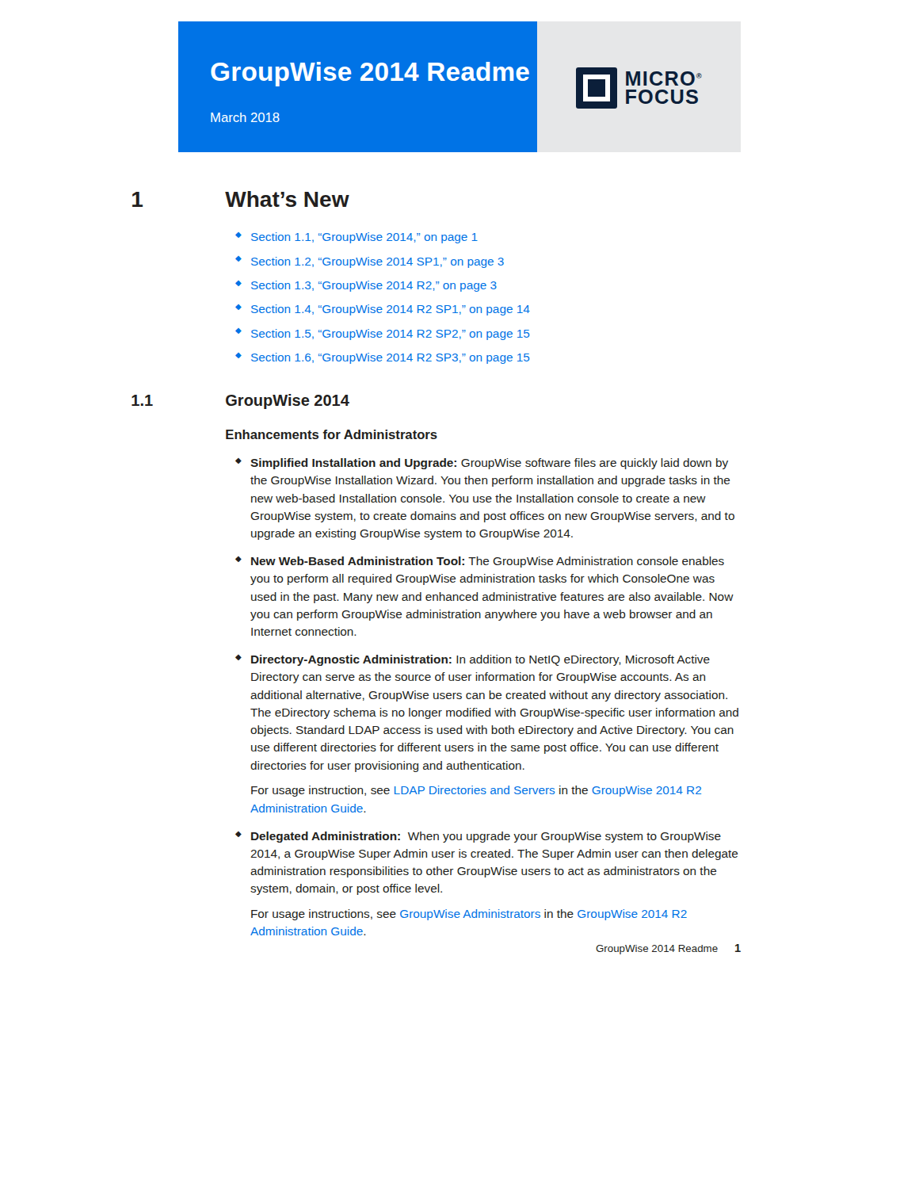GroupWise 2014 Readme
March 2018
MICRO®
FOCUS
1 What’s New
Section 1.1, “GroupWise 2014,” on page 1
Section 1.2, “GroupWise 2014 SP1,” on page 3
Section 1.3, “GroupWise 2014 R2,” on page 3
Section 1.4, “GroupWise 2014 R2 SP1,” on page 14
Section 1.5, “GroupWise 2014 R2 SP2,” on page 15
Section 1.6, “GroupWise 2014 R2 SP3,” on page 15
1.1 GroupWise 2014
Enhancements for Administrators
Simplified Installation and Upgrade: GroupWise software files are quickly laid down by the GroupWise Installation Wizard. You then perform installation and upgrade tasks in the new web-based Installation console. You use the Installation console to create a new GroupWise system, to create domains and post offices on new GroupWise servers, and to upgrade an existing GroupWise system to GroupWise 2014.
New Web-Based Administration Tool: The GroupWise Administration console enables you to perform all required GroupWise administration tasks for which ConsoleOne was used in the past. Many new and enhanced administrative features are also available. Now you can perform GroupWise administration anywhere you have a web browser and an Internet connection.
Directory-Agnostic Administration: In addition to NetIQ eDirectory, Microsoft Active Directory can serve as the source of user information for GroupWise accounts. As an additional alternative, GroupWise users can be created without any directory association. The eDirectory schema is no longer modified with GroupWise-specific user information and objects. Standard LDAP access is used with both eDirectory and Active Directory. You can use different directories for different users in the same post office. You can use different directories for user provisioning and authentication.
For usage instruction, see LDAP Directories and Servers in the GroupWise 2014 R2 Administration Guide.
Delegated Administration: When you upgrade your GroupWise system to GroupWise 2014, a GroupWise Super Admin user is created. The Super Admin user can then delegate administration responsibilities to other GroupWise users to act as administrators on the system, domain, or post office level.
For usage instructions, see GroupWise Administrators in the GroupWise 2014 R2 Administration Guide.
GroupWise 2014 Readme 1